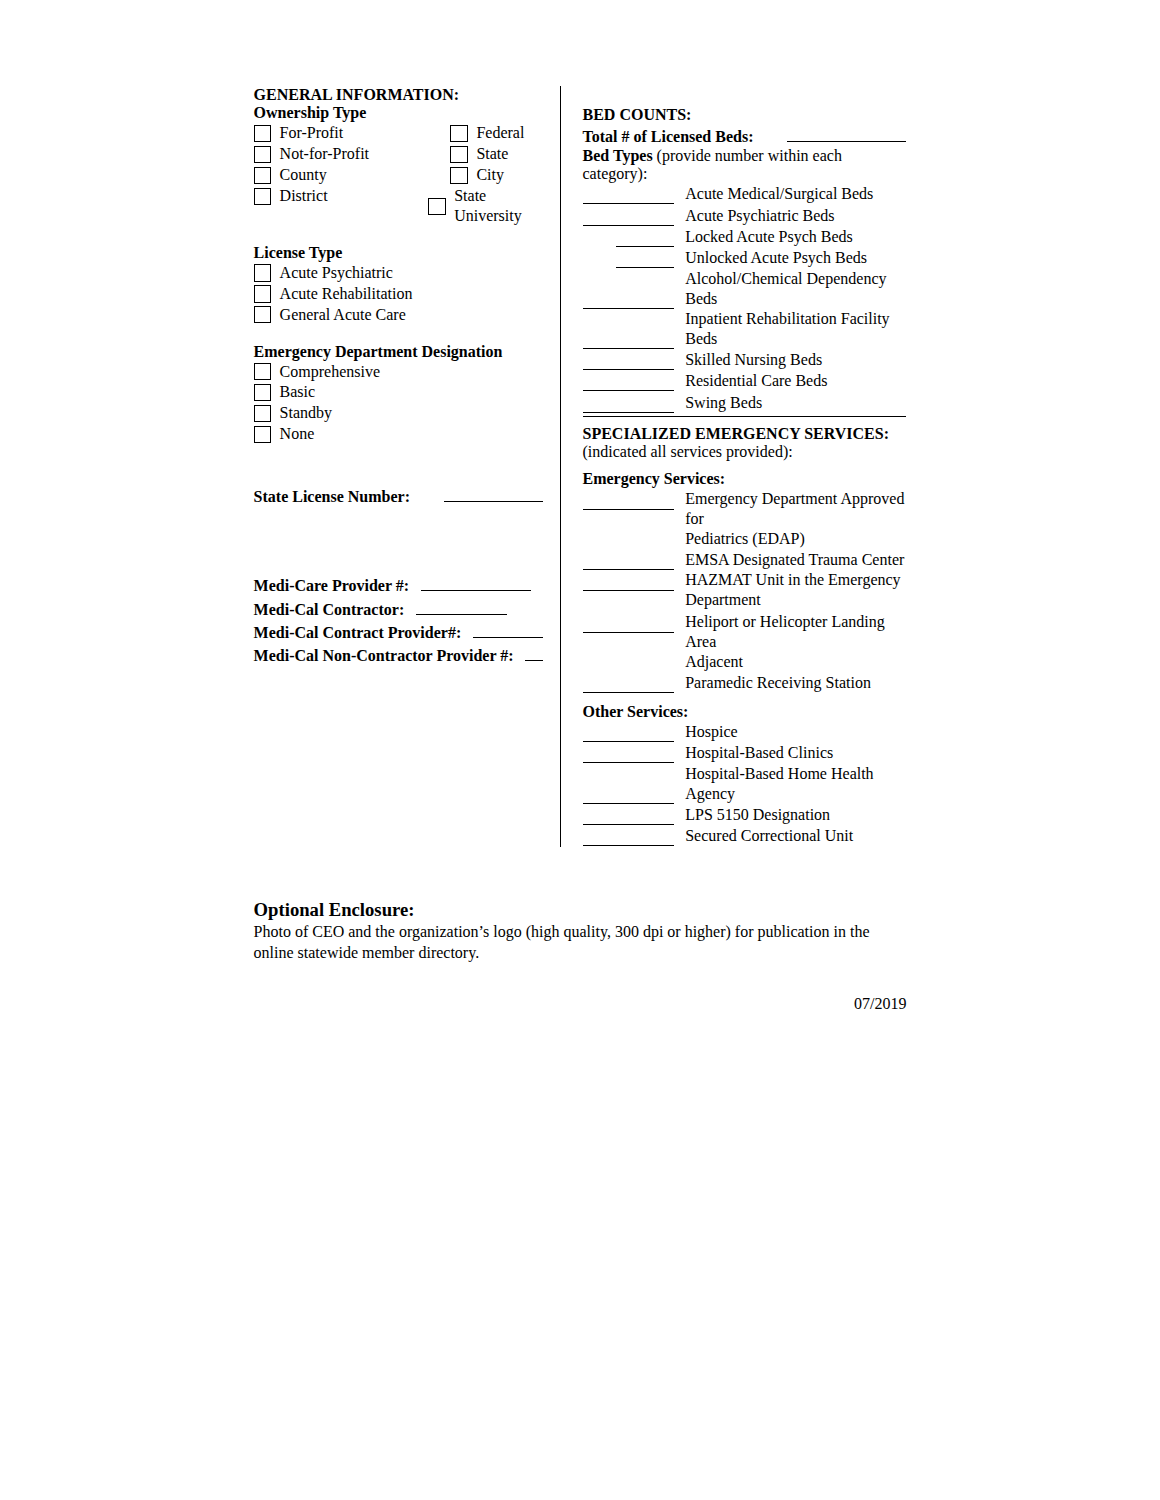GENERAL INFORMATION:
Ownership Type
For-Profit
Federal
Not-for-Profit
State
County
City
District
State University
License Type
Acute Psychiatric
Acute Rehabilitation
General Acute Care
Emergency Department Designation
Comprehensive
Basic
Standby
None
State License Number:
Medi-Care Provider #:
Medi-Cal Contractor:
Medi-Cal Contract Provider#:
Medi-Cal Non-Contractor Provider #:
BED COUNTS:
Total # of Licensed Beds:
Bed Types (provide number within each category):
Acute Medical/Surgical Beds
Acute Psychiatric Beds
Locked Acute Psych Beds
Unlocked Acute Psych Beds
Alcohol/Chemical Dependency Beds
Inpatient Rehabilitation Facility Beds
Skilled Nursing Beds
Residential Care Beds
Swing Beds
SPECIALIZED EMERGENCY SERVICES:
(indicated all services provided):
Emergency Services:
Emergency Department Approved for
Pediatrics (EDAP)
EMSA Designated Trauma Center
HAZMAT Unit in the Emergency
Department
Heliport or Helicopter Landing Area
Adjacent
Paramedic Receiving Station
Other Services:
Hospice
Hospital-Based Clinics
Hospital-Based Home Health Agency
LPS 5150 Designation
Secured Correctional Unit
Optional Enclosure:
Photo of CEO and the organization’s logo (high quality, 300 dpi or higher) for publication in the online statewide member directory.
07/2019